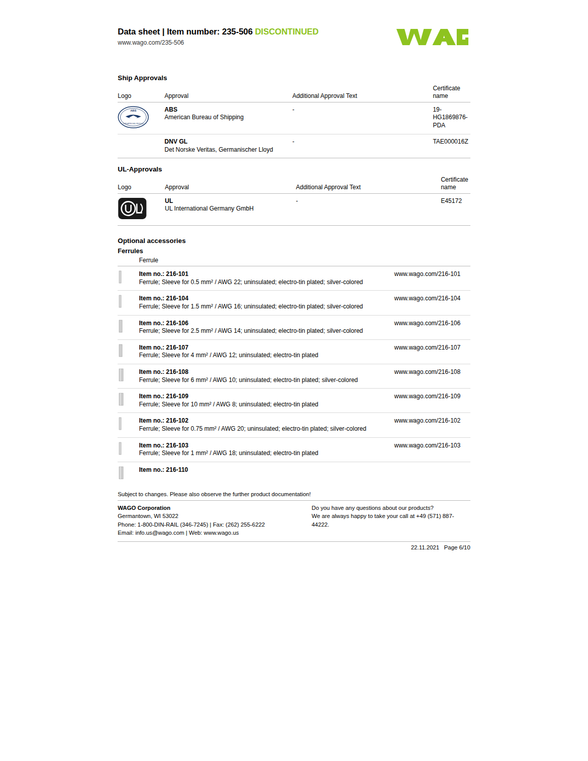Data sheet | Item number: 235-506 DISCONTINUED
www.wago.com/235-506
Ship Approvals
| Logo | Approval | Additional Approval Text | Certificate name |
| --- | --- | --- | --- |
| ABS TYPE APPROVED PRODUCT | ABS American Bureau of Shipping | - | 19- HG1869876- PDA |
| | DNV GL Det Norske Veritas, Germanischer Lloyd | - | TAE000016Z |
UL-Approvals
| Logo | Approval | Additional Approval Text | Certificate name |
| --- | --- | --- | --- |
| | UL UL International Germany GmbH | - | E45172 |
Optional accessories
Ferrules
| | Ferrule | |
| --- | --- | --- |
| | Item no.: 216-101 Ferrule; Sleeve for 0.5 mm² / AWG 22; uninsulated; electro-tin plated; silver-colored | www.wago.com/216-101 |
| | Item no.: 216-104 Ferrule; Sleeve for 1.5 mm² / AWG 16; uninsulated; electro-tin plated; silver-colored | www.wago.com/216-104 |
| | Item no.: 216-106 Ferrule; Sleeve for 2.5 mm² / AWG 14; uninsulated; electro-tin plated; silver-colored | www.wago.com/216-106 |
| | Item no.: 216-107 Ferrule; Sleeve for 4 mm² / AWG 12; uninsulated; electro-tin plated | www.wago.com/216-107 |
| | Item no.: 216-108 Ferrule; Sleeve for 6 mm² / AWG 10; uninsulated; electro-tin plated; silver-colored | www.wago.com/216-108 |
| | Item no.: 216-109 Ferrule; Sleeve for 10 mm² / AWG 8; uninsulated; electro-tin plated | www.wago.com/216-109 |
| | Item no.: 216-102 Ferrule; Sleeve for 0.75 mm² / AWG 20; uninsulated; electro-tin plated; silver-colored | www.wago.com/216-102 |
| | Item no.: 216-103 Ferrule; Sleeve for 1 mm² / AWG 18; uninsulated; electro-tin plated | www.wago.com/216-103 |
| | Item no.: 216-110 | |
Subject to changes. Please also observe the further product documentation!
WAGO Corporation
Germantown, WI 53022
Phone: 1-800-DIN-RAIL (346-7245) | Fax: (262) 255-6222
Email: info.us@wago.com | Web: www.wago.us
Do you have any questions about our products?
We are always happy to take your call at +49 (571) 887-44222.
22.11.2021 Page 6/10